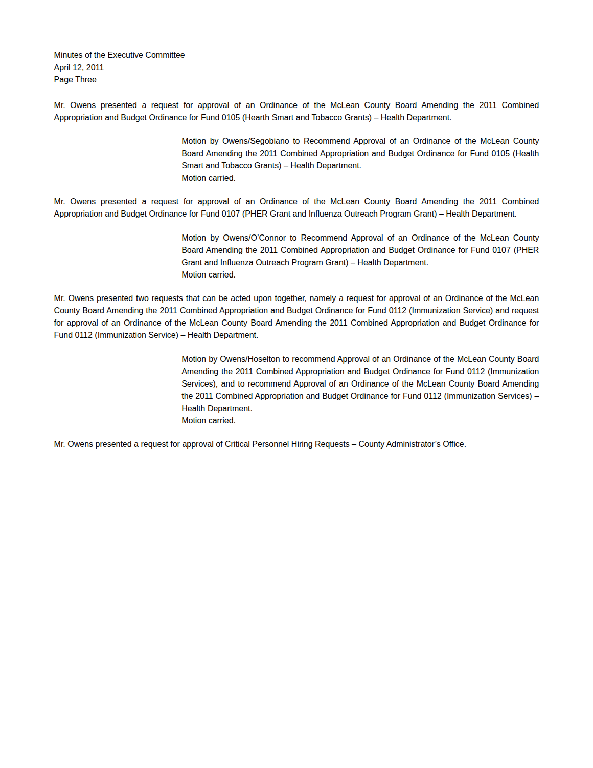Minutes of the Executive Committee
April 12, 2011
Page Three
Mr. Owens presented a request for approval of an Ordinance of the McLean County Board Amending the 2011 Combined Appropriation and Budget Ordinance for Fund 0105 (Hearth Smart and Tobacco Grants) – Health Department.
Motion by Owens/Segobiano to Recommend Approval of an Ordinance of the McLean County Board Amending the 2011 Combined Appropriation and Budget Ordinance for Fund 0105 (Health Smart and Tobacco Grants) – Health Department.
Motion carried.
Mr. Owens presented a request for approval of an Ordinance of the McLean County Board Amending the 2011 Combined Appropriation and Budget Ordinance for Fund 0107 (PHER Grant and Influenza Outreach Program Grant) – Health Department.
Motion by Owens/O’Connor to Recommend Approval of an Ordinance of the McLean County Board Amending the 2011 Combined Appropriation and Budget Ordinance for Fund 0107 (PHER Grant and Influenza Outreach Program Grant) – Health Department.
Motion carried.
Mr. Owens presented two requests that can be acted upon together, namely a request for approval of an Ordinance of the McLean County Board Amending the 2011 Combined Appropriation and Budget Ordinance for Fund 0112 (Immunization Service) and request for approval of an Ordinance of the McLean County Board Amending the 2011 Combined Appropriation and Budget Ordinance for Fund 0112 (Immunization Service) – Health Department.
Motion by Owens/Hoselton to recommend Approval of an Ordinance of the McLean County Board Amending the 2011 Combined Appropriation and Budget Ordinance for Fund 0112 (Immunization Services), and to recommend Approval of an Ordinance of the McLean County Board Amending the 2011 Combined Appropriation and Budget Ordinance for Fund 0112 (Immunization Services) – Health Department.
Motion carried.
Mr. Owens presented a request for approval of Critical Personnel Hiring Requests – County Administrator’s Office.